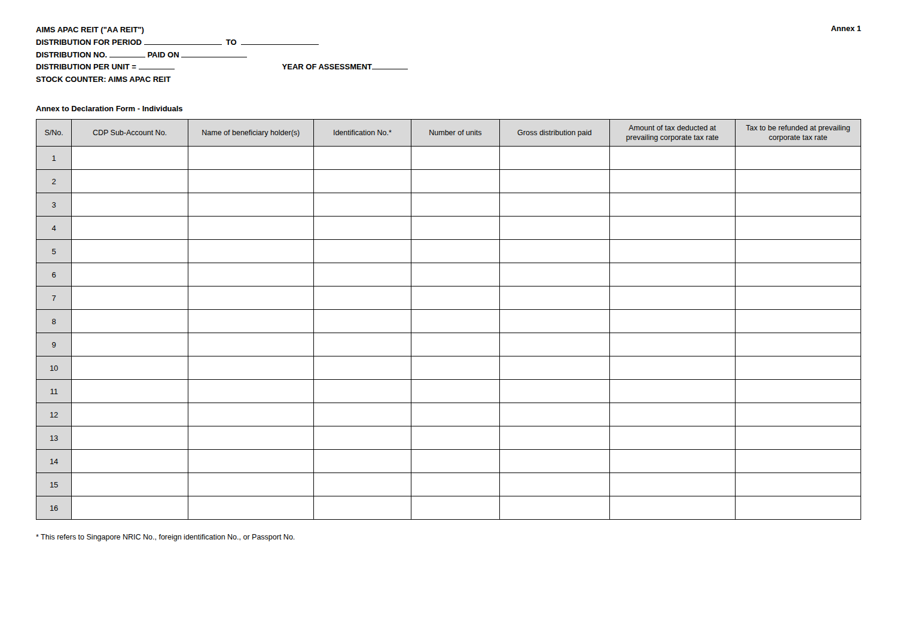AIMS APAC REIT ("AA REIT")
DISTRIBUTION FOR PERIOD TO
DISTRIBUTION NO. PAID ON
DISTRIBUTION PER UNIT = YEAR OF ASSESSMENT
STOCK COUNTER: AIMS APAC REIT
Annex 1
Annex to Declaration Form - Individuals
| S/No. | CDP Sub-Account No. | Name of beneficiary holder(s) | Identification No.* | Number of units | Gross distribution paid | Amount of tax deducted at prevailing corporate tax rate | Tax to be refunded at prevailing corporate tax rate |
| --- | --- | --- | --- | --- | --- | --- | --- |
| 1 | | | | | | | |
| 2 | | | | | | | |
| 3 | | | | | | | |
| 4 | | | | | | | |
| 5 | | | | | | | |
| 6 | | | | | | | |
| 7 | | | | | | | |
| 8 | | | | | | | |
| 9 | | | | | | | |
| 10 | | | | | | | |
| 11 | | | | | | | |
| 12 | | | | | | | |
| 13 | | | | | | | |
| 14 | | | | | | | |
| 15 | | | | | | | |
| 16 | | | | | | | |
* This refers to Singapore NRIC No., foreign identification No., or Passport No.